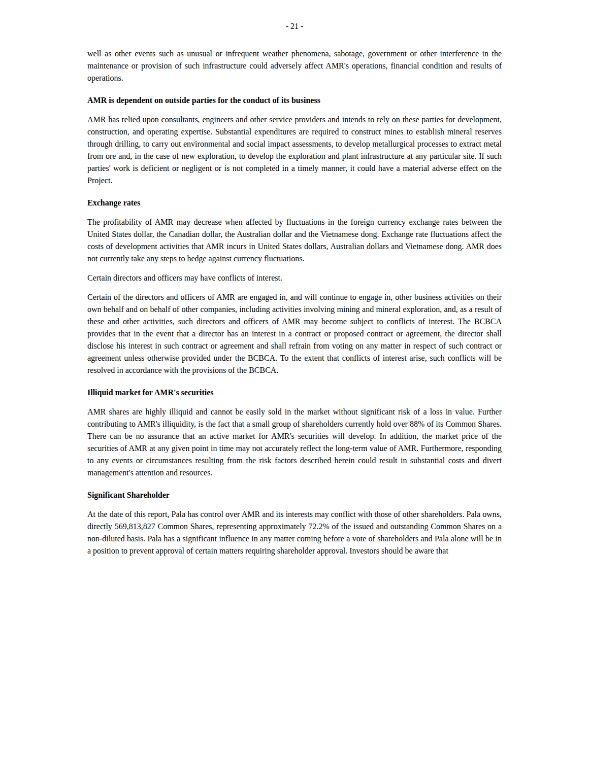- 21 -
well as other events such as unusual or infrequent weather phenomena, sabotage, government or other interference in the maintenance or provision of such infrastructure could adversely affect AMR's operations, financial condition and results of operations.
AMR is dependent on outside parties for the conduct of its business
AMR has relied upon consultants, engineers and other service providers and intends to rely on these parties for development, construction, and operating expertise. Substantial expenditures are required to construct mines to establish mineral reserves through drilling, to carry out environmental and social impact assessments, to develop metallurgical processes to extract metal from ore and, in the case of new exploration, to develop the exploration and plant infrastructure at any particular site. If such parties' work is deficient or negligent or is not completed in a timely manner, it could have a material adverse effect on the Project.
Exchange rates
The profitability of AMR may decrease when affected by fluctuations in the foreign currency exchange rates between the United States dollar, the Canadian dollar, the Australian dollar and the Vietnamese dong. Exchange rate fluctuations affect the costs of development activities that AMR incurs in United States dollars, Australian dollars and Vietnamese dong. AMR does not currently take any steps to hedge against currency fluctuations.
Certain directors and officers may have conflicts of interest.
Certain of the directors and officers of AMR are engaged in, and will continue to engage in, other business activities on their own behalf and on behalf of other companies, including activities involving mining and mineral exploration, and, as a result of these and other activities, such directors and officers of AMR may become subject to conflicts of interest. The BCBCA provides that in the event that a director has an interest in a contract or proposed contract or agreement, the director shall disclose his interest in such contract or agreement and shall refrain from voting on any matter in respect of such contract or agreement unless otherwise provided under the BCBCA. To the extent that conflicts of interest arise, such conflicts will be resolved in accordance with the provisions of the BCBCA.
Illiquid market for AMR's securities
AMR shares are highly illiquid and cannot be easily sold in the market without significant risk of a loss in value. Further contributing to AMR's illiquidity, is the fact that a small group of shareholders currently hold over 88% of its Common Shares. There can be no assurance that an active market for AMR's securities will develop. In addition, the market price of the securities of AMR at any given point in time may not accurately reflect the long-term value of AMR. Furthermore, responding to any events or circumstances resulting from the risk factors described herein could result in substantial costs and divert management's attention and resources.
Significant Shareholder
At the date of this report, Pala has control over AMR and its interests may conflict with those of other shareholders. Pala owns, directly 569,813,827 Common Shares, representing approximately 72.2% of the issued and outstanding Common Shares on a non-diluted basis. Pala has a significant influence in any matter coming before a vote of shareholders and Pala alone will be in a position to prevent approval of certain matters requiring shareholder approval. Investors should be aware that